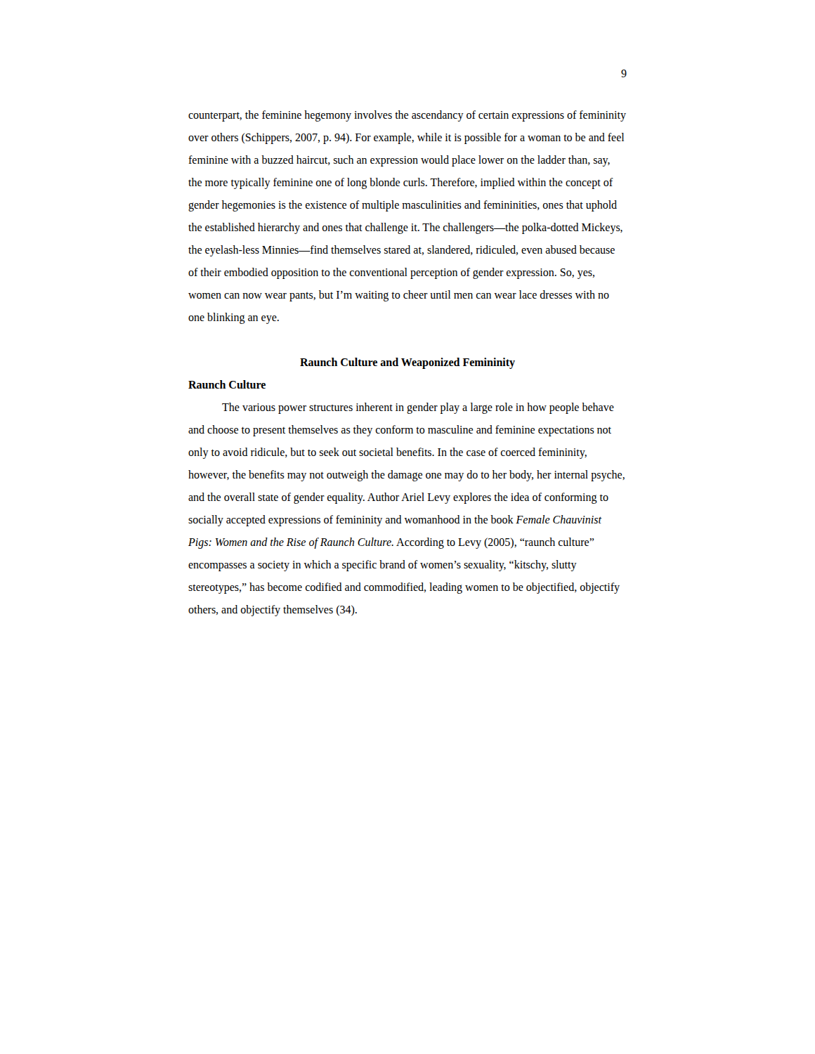9
counterpart, the feminine hegemony involves the ascendancy of certain expressions of femininity over others (Schippers, 2007, p. 94). For example, while it is possible for a woman to be and feel feminine with a buzzed haircut, such an expression would place lower on the ladder than, say, the more typically feminine one of long blonde curls. Therefore, implied within the concept of gender hegemonies is the existence of multiple masculinities and femininities, ones that uphold the established hierarchy and ones that challenge it. The challengers—the polka-dotted Mickeys, the eyelash-less Minnies—find themselves stared at, slandered, ridiculed, even abused because of their embodied opposition to the conventional perception of gender expression. So, yes, women can now wear pants, but I’m waiting to cheer until men can wear lace dresses with no one blinking an eye.
Raunch Culture and Weaponized Femininity
Raunch Culture
The various power structures inherent in gender play a large role in how people behave and choose to present themselves as they conform to masculine and feminine expectations not only to avoid ridicule, but to seek out societal benefits. In the case of coerced femininity, however, the benefits may not outweigh the damage one may do to her body, her internal psyche, and the overall state of gender equality. Author Ariel Levy explores the idea of conforming to socially accepted expressions of femininity and womanhood in the book Female Chauvinist Pigs: Women and the Rise of Raunch Culture. According to Levy (2005), “raunch culture” encompasses a society in which a specific brand of women’s sexuality, “kitschy, slutty stereotypes,” has become codified and commodified, leading women to be objectified, objectify others, and objectify themselves (34).